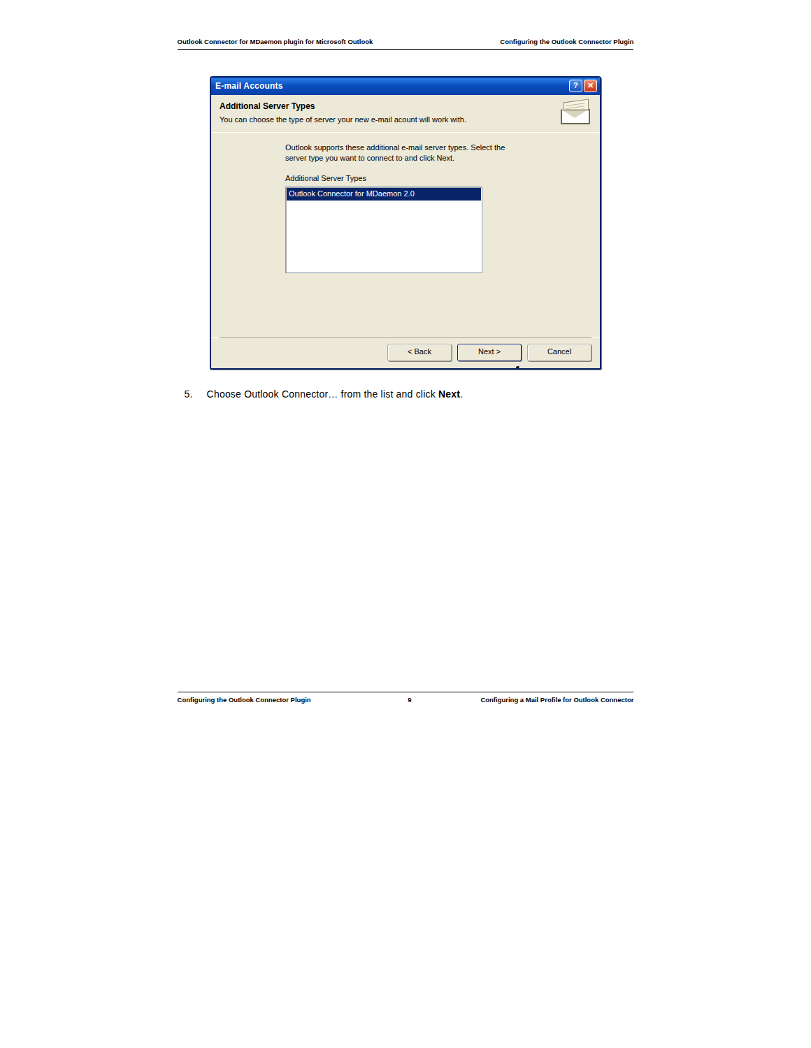Outlook Connector for MDaemon plugin for Microsoft Outlook
Configuring the Outlook Connector Plugin
E-mail Accounts ? ✕
Additional Server Types
You can choose the type of server your new e-mail acount will work with.
Outlook supports these additional e-mail server types. Select the
server type you want to connect to and click Next.
Additional Server Types
Outlook Connector for MDaemon 2.0
< Back
Next >
Cancel
5. Choose Outlook Connector… from the list and click Next.
Configuring the Outlook Connector Plugin
9
Configuring a Mail Profile for Outlook Connector